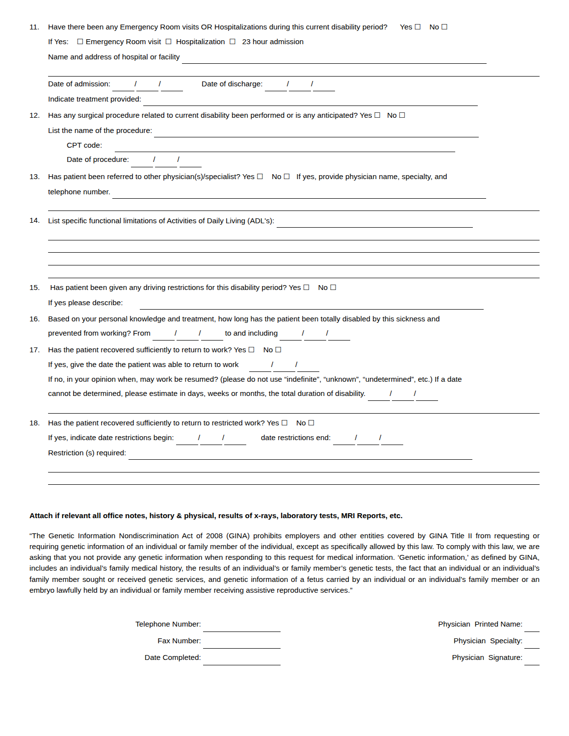11. Have there been any Emergency Room visits OR Hospitalizations during this current disability period? Yes ☐ No ☐
If Yes: ☐ Emergency Room visit ☐ Hospitalization ☐ 23 hour admission
Name and address of hospital or facility
Date of admission: / / Date of discharge: / /
Indicate treatment provided:
12. Has any surgical procedure related to current disability been performed or is any anticipated? Yes ☐ No ☐
List the name of the procedure:
CPT code:
Date of procedure: / /
13. Has patient been referred to other physician(s)/specialist? Yes ☐ No ☐ If yes, provide physician name, specialty, and
telephone number.
14. List specific functional limitations of Activities of Daily Living (ADL's):
15. Has patient been given any driving restrictions for this disability period? Yes ☐ No ☐
If yes please describe:
16. Based on your personal knowledge and treatment, how long has the patient been totally disabled by this sickness and
prevented from working? From / / to and including / /
17. Has the patient recovered sufficiently to return to work? Yes ☐ No ☐
If yes, give the date the patient was able to return to work / /
If no, in your opinion when, may work be resumed? (please do not use “indefinite”, “unknown”, “undetermined”, etc.) If a date
cannot be determined, please estimate in days, weeks or months, the total duration of disability. / /
18. Has the patient recovered sufficiently to return to restricted work? Yes ☐ No ☐
If yes, indicate date restrictions begin: / / date restrictions end: / /
Restriction (s) required:
Attach if relevant all office notes, history & physical, results of x-rays, laboratory tests, MRI Reports, etc.
“The Genetic Information Nondiscrimination Act of 2008 (GINA) prohibits employers and other entities covered by GINA Title II from requesting or requiring genetic information of an individual or family member of the individual, except as specifically allowed by this law. To comply with this law, we are asking that you not provide any genetic information when responding to this request for medical information. ‘Genetic information,’ as defined by GINA, includes an individual’s family medical history, the results of an individual’s or family member’s genetic tests, the fact that an individual or an individual’s family member sought or received genetic services, and genetic information of a fetus carried by an individual or an individual’s family member or an embryo lawfully held by an individual or family member receiving assistive reproductive services.”
| Telephone Number: | | | Physician Printed Name: | |
| Fax Number: | | | Physician Specialty: | |
| Date Completed: | | | Physician Signature: | |